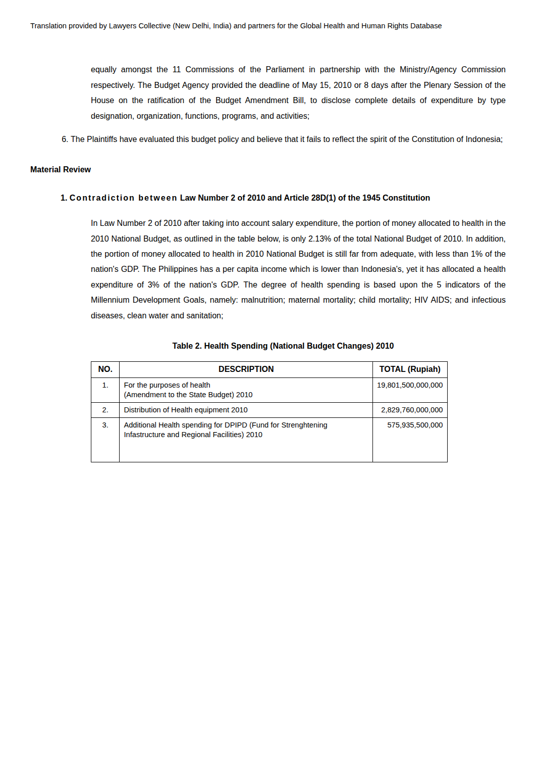Translation provided by Lawyers Collective (New Delhi, India) and partners for the Global Health and Human Rights Database
equally amongst the 11 Commissions of the Parliament in partnership with the Ministry/Agency Commission respectively. The Budget Agency provided the deadline of May 15, 2010 or 8 days after the Plenary Session of the House on the ratification of the Budget Amendment Bill, to disclose complete details of expenditure by type designation, organization, functions, programs, and activities;
The Plaintiffs have evaluated this budget policy and believe that it fails to reflect the spirit of the Constitution of Indonesia;
Material Review
1. Contradiction between Law Number 2 of 2010 and Article 28D(1) of the 1945 Constitution
In Law Number 2 of 2010 after taking into account salary expenditure, the portion of money allocated to health in the 2010 National Budget, as outlined in the table below, is only 2.13% of the total National Budget of 2010. In addition, the portion of money allocated to health in 2010 National Budget is still far from adequate, with less than 1% of the nation's GDP. The Philippines has a per capita income which is lower than Indonesia's, yet it has allocated a health expenditure of 3% of the nation's GDP. The degree of health spending is based upon the 5 indicators of the Millennium Development Goals, namely: malnutrition; maternal mortality; child mortality; HIV AIDS; and infectious diseases, clean water and sanitation;
Table 2. Health Spending (National Budget Changes) 2010
| NO. | DESCRIPTION | TOTAL (Rupiah) |
| --- | --- | --- |
| 1. | For the purposes of health (Amendment to the State Budget) 2010 | 19,801,500,000,000 |
| 2. | Distribution of Health equipment 2010 | 2,829,760,000,000 |
| 3. | Additional Health spending for DPIPD (Fund for Strenghtening Infastructure and Regional Facilities) 2010 | 575,935,500,000 |